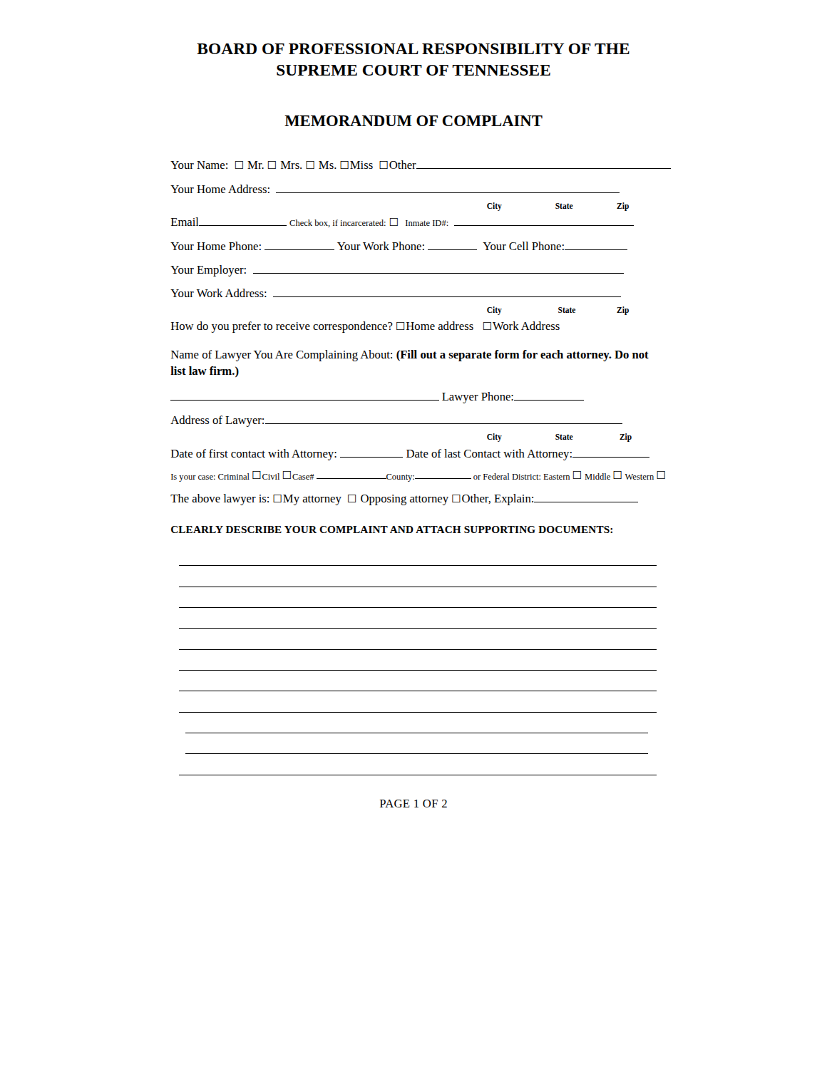BOARD OF PROFESSIONAL RESPONSIBILITY OF THE
SUPREME COURT OF TENNESSEE
MEMORANDUM OF COMPLAINT
Your Name: ☐ Mr. ☐ Mrs. ☐ Ms. ☐Miss ☐Other
Your Home Address:
City State Zip
Email Check box, if incarcerated: ☐ Inmate ID#:
Your Home Phone: Your Work Phone: Your Cell Phone:
Your Employer:
Your Work Address:
City State Zip
How do you prefer to receive correspondence? ☐Home address ☐Work Address
Name of Lawyer You Are Complaining About: (Fill out a separate form for each attorney. Do not list law firm.)
Lawyer Phone:
Address of Lawyer:
City State Zip
Date of first contact with Attorney: Date of last Contact with Attorney:
Is your case: Criminal ☐Civil ☐Case# County: or Federal District: Eastern ☐ Middle ☐ Western ☐
The above lawyer is: ☐My attorney ☐ Opposing attorney ☐Other, Explain:
CLEARLY DESCRIBE YOUR COMPLAINT AND ATTACH SUPPORTING DOCUMENTS:
PAGE 1 OF 2